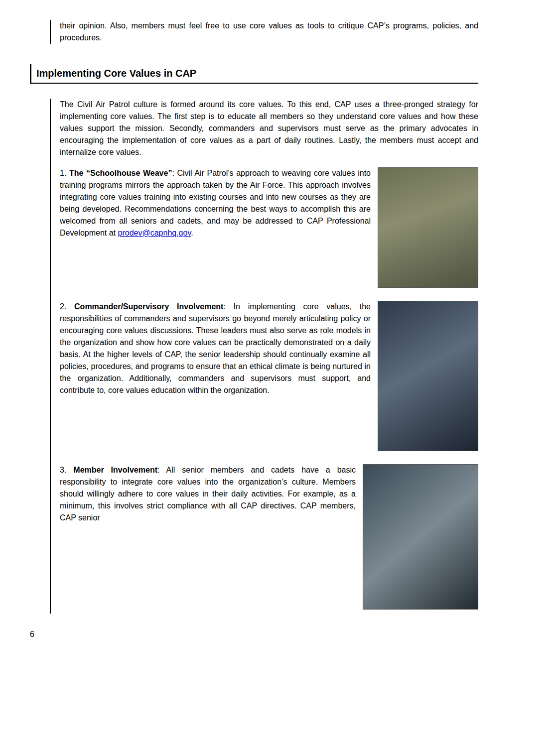their opinion. Also, members must feel free to use core values as tools to critique CAP’s programs, policies, and procedures.
Implementing Core Values in CAP
The Civil Air Patrol culture is formed around its core values. To this end, CAP uses a three-pronged strategy for implementing core values. The first step is to educate all members so they understand core values and how these values support the mission. Secondly, commanders and supervisors must serve as the primary advocates in encouraging the implementation of core values as a part of daily routines. Lastly, the members must accept and internalize core values.
1. The “Schoolhouse Weave”: Civil Air Patrol’s approach to weaving core values into training programs mirrors the approach taken by the Air Force. This approach involves integrating core values training into existing courses and into new courses as they are being developed. Recommendations concerning the best ways to accomplish this are welcomed from all seniors and cadets, and may be addressed to CAP Professional Development at prodev@capnhq.gov.
2. Commander/Supervisory Involvement: In implementing core values, the responsibilities of commanders and supervisors go beyond merely articulating policy or encouraging core values discussions. These leaders must also serve as role models in the organization and show how core values can be practically demonstrated on a daily basis. At the higher levels of CAP, the senior leadership should continually examine all policies, procedures, and programs to ensure that an ethical climate is being nurtured in the organization. Additionally, commanders and supervisors must support, and contribute to, core values education within the organization.
3. Member Involvement: All senior members and cadets have a basic responsibility to integrate core values into the organization’s culture. Members should willingly adhere to core values in their daily activities. For example, as a minimum, this involves strict compliance with all CAP directives. CAP members, CAP senior
6